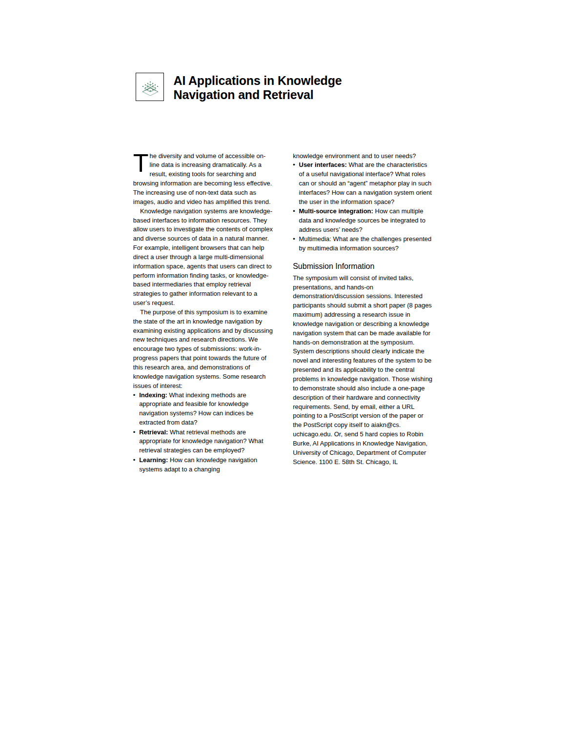AI Applications in Knowledge
Navigation and Retrieval
The diversity and volume of accessible on-line data is increasing dramatically. As a result, existing tools for searching and browsing information are becoming less effective. The increasing use of non-text data such as images, audio and video has amplified this trend.
Knowledge navigation systems are knowledge-based interfaces to information resources. They allow users to investigate the contents of complex and diverse sources of data in a natural manner. For example, intelligent browsers that can help direct a user through a large multi-dimensional information space, agents that users can direct to perform information finding tasks, or knowledge-based intermediaries that employ retrieval strategies to gather information relevant to a user’s request.
The purpose of this symposium is to examine the state of the art in knowledge navigation by examining existing applications and by discussing new techniques and research directions. We encourage two types of submissions: work-in-progress papers that point towards the future of this research area, and demonstrations of knowledge navigation systems. Some research issues of interest:
Indexing: What indexing methods are appropriate and feasible for knowledge navigation systems? How can indices be extracted from data?
Retrieval: What retrieval methods are appropriate for knowledge navigation? What retrieval strategies can be employed?
Learning: How can knowledge navigation systems adapt to a changing
knowledge environment and to user needs?
User interfaces: What are the characteristics of a useful navigational interface? What roles can or should an “agent” metaphor play in such interfaces? How can a navigation system orient the user in the information space?
Multi-source integration: How can multiple data and knowledge sources be integrated to address users’ needs?
Multimedia: What are the challenges presented by multimedia information sources?
Submission Information
The symposium will consist of invited talks, presentations, and hands-on demonstration/discussion sessions. Interested participants should submit a short paper (8 pages maximum) addressing a research issue in knowledge navigation or describing a knowledge navigation system that can be made available for hands-on demonstration at the symposium. System descriptions should clearly indicate the novel and interesting features of the system to be presented and its applicability to the central problems in knowledge navigation. Those wishing to demonstrate should also include a one-page description of their hardware and connectivity requirements. Send, by email, either a URL pointing to a PostScript version of the paper or the PostScript copy itself to aiakn@cs. uchicago.edu. Or, send 5 hard copies to Robin Burke, AI Applications in Knowledge Navigation, University of Chicago, Department of Computer Science. 1100 E. 58th St. Chicago, IL